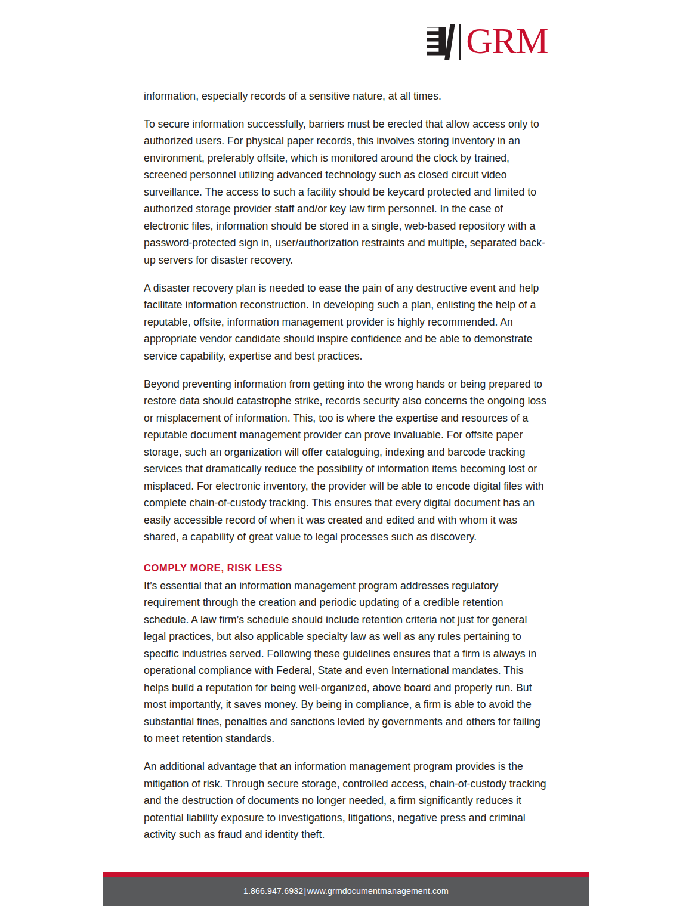GRM
information, especially records of a sensitive nature, at all times.
To secure information successfully, barriers must be erected that allow access only to authorized users. For physical paper records, this involves storing inventory in an environment, preferably offsite, which is monitored around the clock by trained, screened personnel utilizing advanced technology such as closed circuit video surveillance. The access to such a facility should be keycard protected and limited to authorized storage provider staff and/or key law firm personnel. In the case of electronic files, information should be stored in a single, web-based repository with a password-protected sign in, user/authorization restraints and multiple, separated back-up servers for disaster recovery.
A disaster recovery plan is needed to ease the pain of any destructive event and help facilitate information reconstruction. In developing such a plan, enlisting the help of a reputable, offsite, information management provider is highly recommended. An appropriate vendor candidate should inspire confidence and be able to demonstrate service capability, expertise and best practices.
Beyond preventing information from getting into the wrong hands or being prepared to restore data should catastrophe strike, records security also concerns the ongoing loss or misplacement of information. This, too is where the expertise and resources of a reputable document management provider can prove invaluable. For offsite paper storage, such an organization will offer cataloguing, indexing and barcode tracking services that dramatically reduce the possibility of information items becoming lost or misplaced. For electronic inventory, the provider will be able to encode digital files with complete chain-of-custody tracking. This ensures that every digital document has an easily accessible record of when it was created and edited and with whom it was shared, a capability of great value to legal processes such as discovery.
Comply More, Risk Less
It’s essential that an information management program addresses regulatory requirement through the creation and periodic updating of a credible retention schedule. A law firm’s schedule should include retention criteria not just for general legal practices, but also applicable specialty law as well as any rules pertaining to specific industries served. Following these guidelines ensures that a firm is always in operational compliance with Federal, State and even International mandates. This helps build a reputation for being well-organized, above board and properly run. But most importantly, it saves money. By being in compliance, a firm is able to avoid the substantial fines, penalties and sanctions levied by governments and others for failing to meet retention standards.
An additional advantage that an information management program provides is the mitigation of risk. Through secure storage, controlled access, chain-of-custody tracking and the destruction of documents no longer needed, a firm significantly reduces it potential liability exposure to investigations, litigations, negative press and criminal activity such as fraud and identity theft.
1.866.947.6932|www.grmdocumentmanagement.com